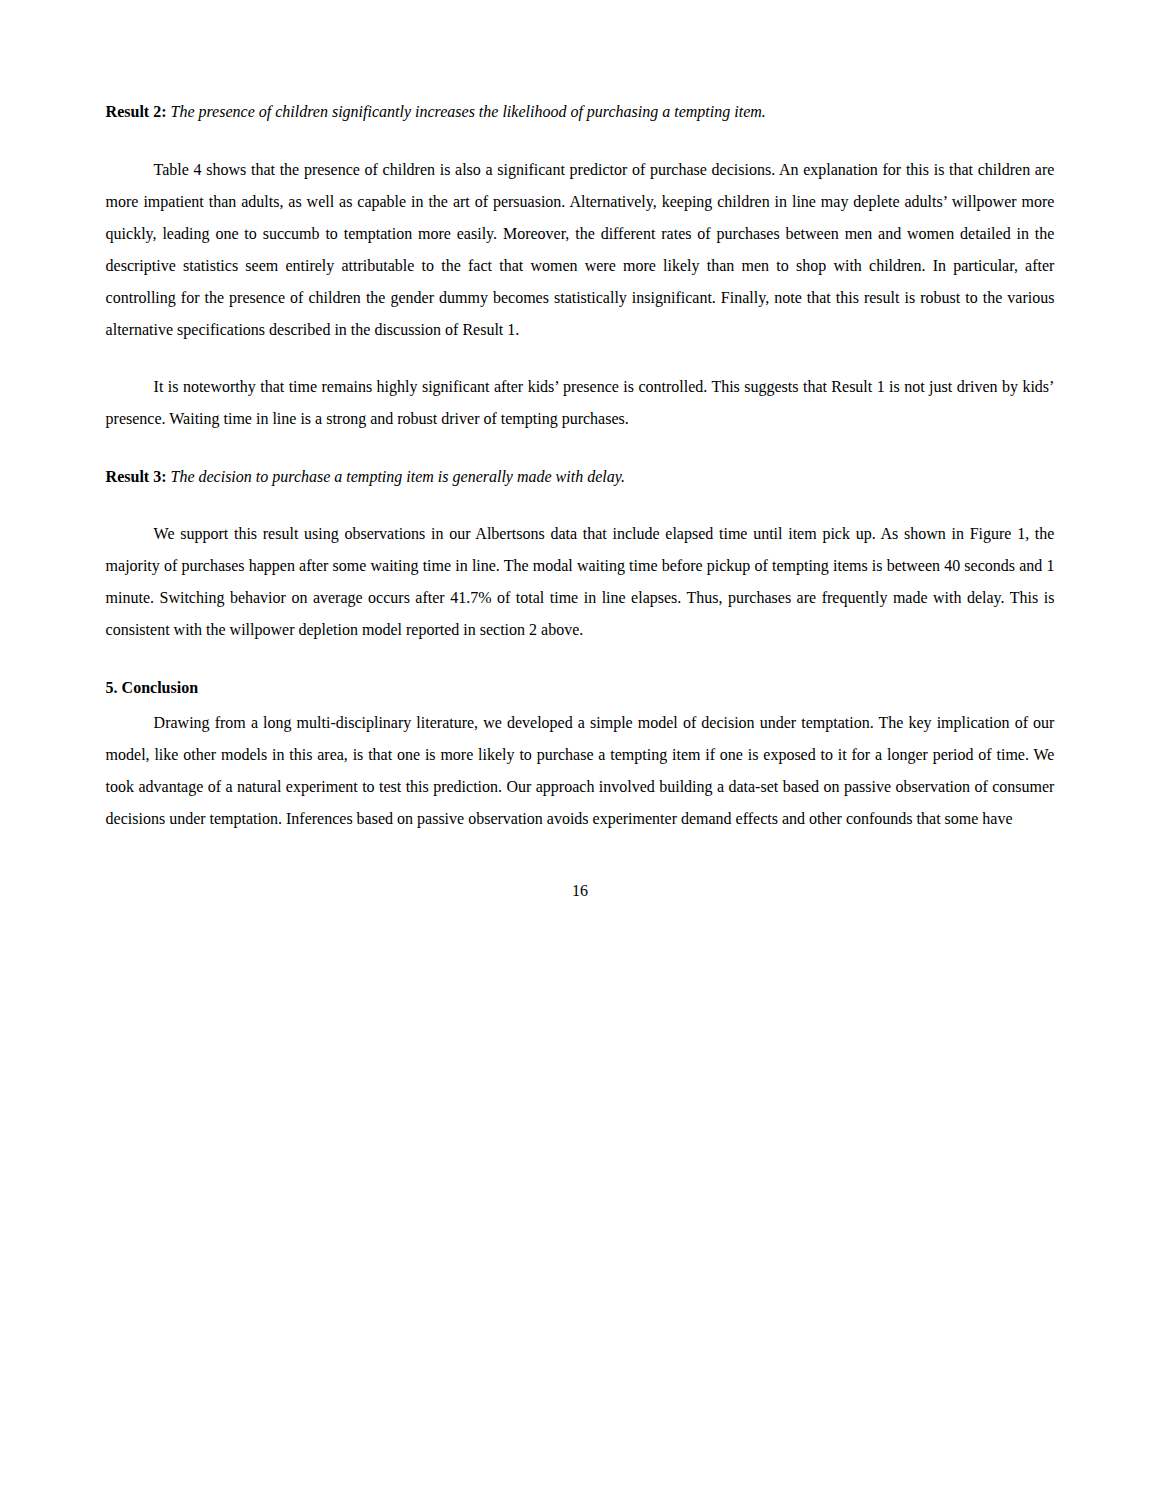Result 2: The presence of children significantly increases the likelihood of purchasing a tempting item.
Table 4 shows that the presence of children is also a significant predictor of purchase decisions. An explanation for this is that children are more impatient than adults, as well as capable in the art of persuasion. Alternatively, keeping children in line may deplete adults’ willpower more quickly, leading one to succumb to temptation more easily. Moreover, the different rates of purchases between men and women detailed in the descriptive statistics seem entirely attributable to the fact that women were more likely than men to shop with children. In particular, after controlling for the presence of children the gender dummy becomes statistically insignificant. Finally, note that this result is robust to the various alternative specifications described in the discussion of Result 1.
It is noteworthy that time remains highly significant after kids’ presence is controlled. This suggests that Result 1 is not just driven by kids’ presence. Waiting time in line is a strong and robust driver of tempting purchases.
Result 3: The decision to purchase a tempting item is generally made with delay.
We support this result using observations in our Albertsons data that include elapsed time until item pick up. As shown in Figure 1, the majority of purchases happen after some waiting time in line. The modal waiting time before pickup of tempting items is between 40 seconds and 1 minute. Switching behavior on average occurs after 41.7% of total time in line elapses. Thus, purchases are frequently made with delay. This is consistent with the willpower depletion model reported in section 2 above.
5. Conclusion
Drawing from a long multi-disciplinary literature, we developed a simple model of decision under temptation. The key implication of our model, like other models in this area, is that one is more likely to purchase a tempting item if one is exposed to it for a longer period of time. We took advantage of a natural experiment to test this prediction. Our approach involved building a data-set based on passive observation of consumer decisions under temptation. Inferences based on passive observation avoids experimenter demand effects and other confounds that some have
16